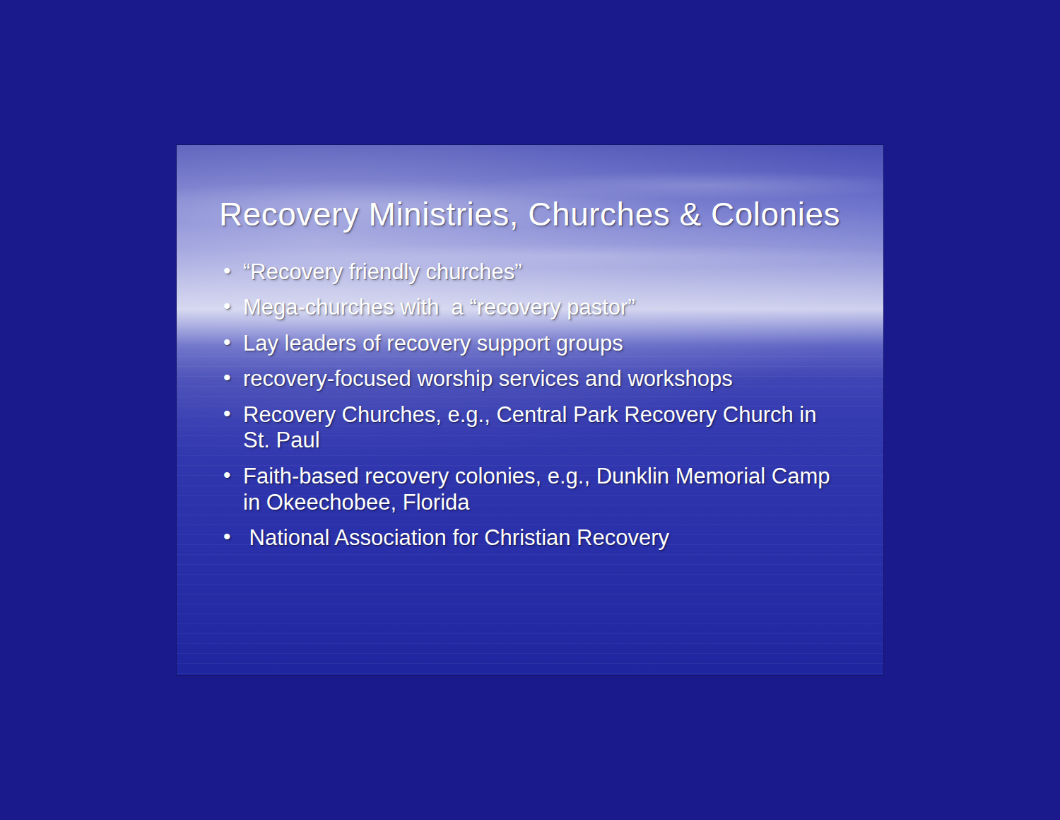Recovery Ministries, Churches & Colonies
“Recovery friendly churches”
Mega-churches with a “recovery pastor”
Lay leaders of recovery support groups
recovery-focused worship services and workshops
Recovery Churches, e.g., Central Park Recovery Church in St. Paul
Faith-based recovery colonies, e.g., Dunklin Memorial Camp in Okeechobee, Florida
National Association for Christian Recovery